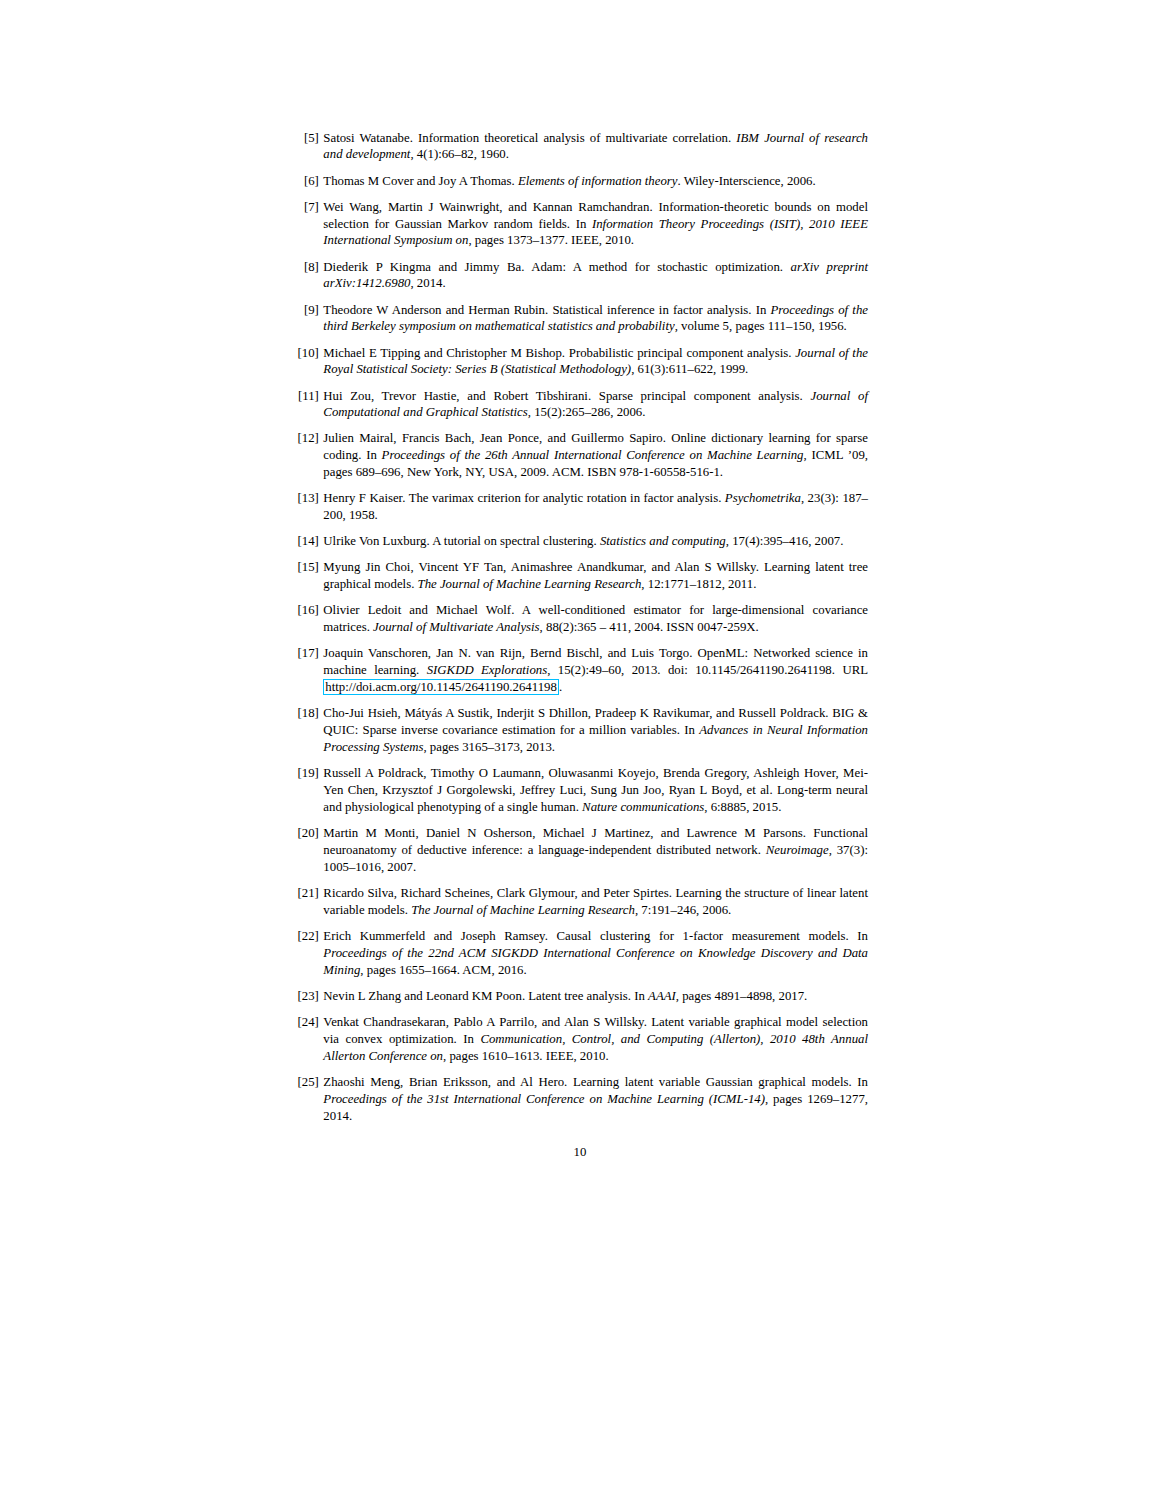[5] Satosi Watanabe. Information theoretical analysis of multivariate correlation. IBM Journal of research and development, 4(1):66–82, 1960.
[6] Thomas M Cover and Joy A Thomas. Elements of information theory. Wiley-Interscience, 2006.
[7] Wei Wang, Martin J Wainwright, and Kannan Ramchandran. Information-theoretic bounds on model selection for Gaussian Markov random fields. In Information Theory Proceedings (ISIT), 2010 IEEE International Symposium on, pages 1373–1377. IEEE, 2010.
[8] Diederik P Kingma and Jimmy Ba. Adam: A method for stochastic optimization. arXiv preprint arXiv:1412.6980, 2014.
[9] Theodore W Anderson and Herman Rubin. Statistical inference in factor analysis. In Proceedings of the third Berkeley symposium on mathematical statistics and probability, volume 5, pages 111–150, 1956.
[10] Michael E Tipping and Christopher M Bishop. Probabilistic principal component analysis. Journal of the Royal Statistical Society: Series B (Statistical Methodology), 61(3):611–622, 1999.
[11] Hui Zou, Trevor Hastie, and Robert Tibshirani. Sparse principal component analysis. Journal of Computational and Graphical Statistics, 15(2):265–286, 2006.
[12] Julien Mairal, Francis Bach, Jean Ponce, and Guillermo Sapiro. Online dictionary learning for sparse coding. In Proceedings of the 26th Annual International Conference on Machine Learning, ICML ’09, pages 689–696, New York, NY, USA, 2009. ACM. ISBN 978-1-60558-516-1.
[13] Henry F Kaiser. The varimax criterion for analytic rotation in factor analysis. Psychometrika, 23(3): 187–200, 1958.
[14] Ulrike Von Luxburg. A tutorial on spectral clustering. Statistics and computing, 17(4):395–416, 2007.
[15] Myung Jin Choi, Vincent YF Tan, Animashree Anandkumar, and Alan S Willsky. Learning latent tree graphical models. The Journal of Machine Learning Research, 12:1771–1812, 2011.
[16] Olivier Ledoit and Michael Wolf. A well-conditioned estimator for large-dimensional covariance matrices. Journal of Multivariate Analysis, 88(2):365 – 411, 2004. ISSN 0047-259X.
[17] Joaquin Vanschoren, Jan N. van Rijn, Bernd Bischl, and Luis Torgo. OpenML: Networked science in machine learning. SIGKDD Explorations, 15(2):49–60, 2013. doi: 10.1145/2641190.2641198. URL http://doi.acm.org/10.1145/2641190.2641198.
[18] Cho-Jui Hsieh, Mátyás A Sustik, Inderjit S Dhillon, Pradeep K Ravikumar, and Russell Poldrack. BIG & QUIC: Sparse inverse covariance estimation for a million variables. In Advances in Neural Information Processing Systems, pages 3165–3173, 2013.
[19] Russell A Poldrack, Timothy O Laumann, Oluwasanmi Koyejo, Brenda Gregory, Ashleigh Hover, Mei-Yen Chen, Krzysztof J Gorgolewski, Jeffrey Luci, Sung Jun Joo, Ryan L Boyd, et al. Long-term neural and physiological phenotyping of a single human. Nature communications, 6:8885, 2015.
[20] Martin M Monti, Daniel N Osherson, Michael J Martinez, and Lawrence M Parsons. Functional neuroanatomy of deductive inference: a language-independent distributed network. Neuroimage, 37(3): 1005–1016, 2007.
[21] Ricardo Silva, Richard Scheines, Clark Glymour, and Peter Spirtes. Learning the structure of linear latent variable models. The Journal of Machine Learning Research, 7:191–246, 2006.
[22] Erich Kummerfeld and Joseph Ramsey. Causal clustering for 1-factor measurement models. In Proceedings of the 22nd ACM SIGKDD International Conference on Knowledge Discovery and Data Mining, pages 1655–1664. ACM, 2016.
[23] Nevin L Zhang and Leonard KM Poon. Latent tree analysis. In AAAI, pages 4891–4898, 2017.
[24] Venkat Chandrasekaran, Pablo A Parrilo, and Alan S Willsky. Latent variable graphical model selection via convex optimization. In Communication, Control, and Computing (Allerton), 2010 48th Annual Allerton Conference on, pages 1610–1613. IEEE, 2010.
[25] Zhaoshi Meng, Brian Eriksson, and Al Hero. Learning latent variable Gaussian graphical models. In Proceedings of the 31st International Conference on Machine Learning (ICML-14), pages 1269–1277, 2014.
10